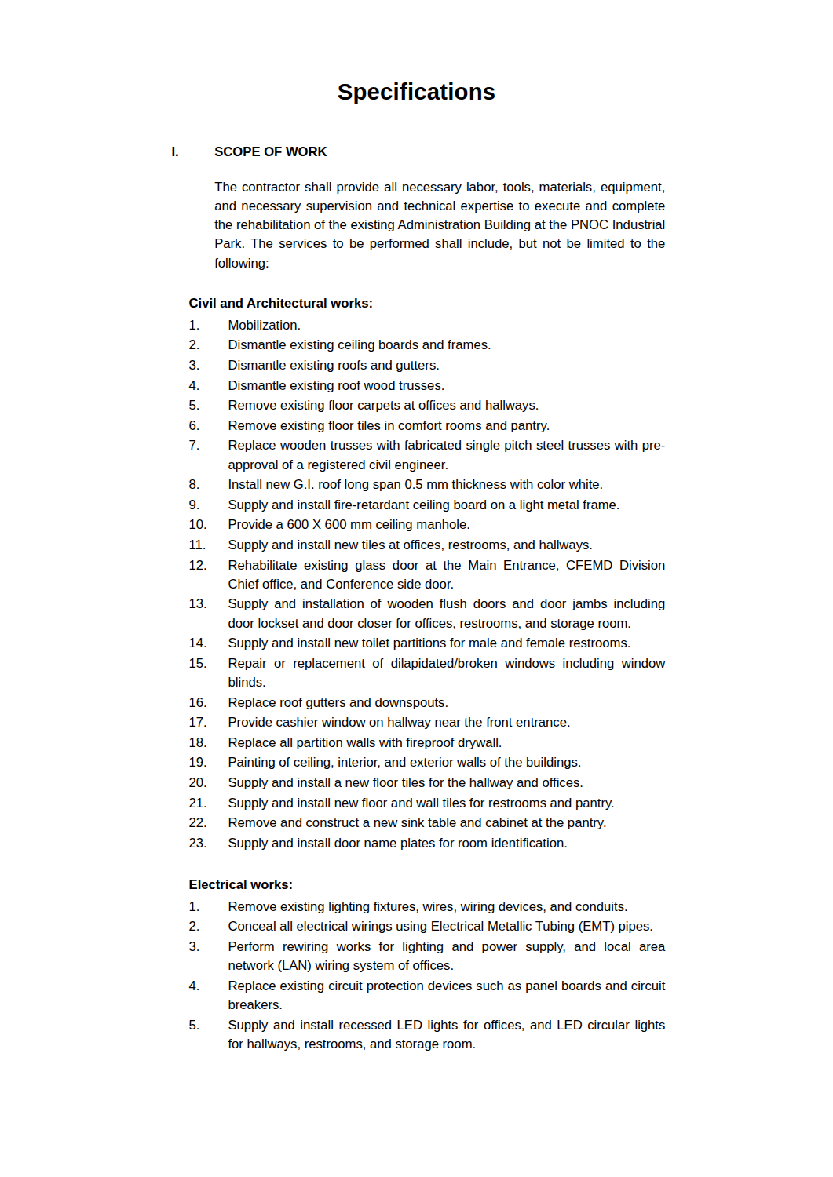Specifications
I. SCOPE OF WORK
The contractor shall provide all necessary labor, tools, materials, equipment, and necessary supervision and technical expertise to execute and complete the rehabilitation of the existing Administration Building at the PNOC Industrial Park. The services to be performed shall include, but not be limited to the following:
Civil and Architectural works:
Mobilization.
Dismantle existing ceiling boards and frames.
Dismantle existing roofs and gutters.
Dismantle existing roof wood trusses.
Remove existing floor carpets at offices and hallways.
Remove existing floor tiles in comfort rooms and pantry.
Replace wooden trusses with fabricated single pitch steel trusses with pre-approval of a registered civil engineer.
Install new G.I. roof long span 0.5 mm thickness with color white.
Supply and install fire-retardant ceiling board on a light metal frame.
Provide a 600 X 600 mm ceiling manhole.
Supply and install new tiles at offices, restrooms, and hallways.
Rehabilitate existing glass door at the Main Entrance, CFEMD Division Chief office, and Conference side door.
Supply and installation of wooden flush doors and door jambs including door lockset and door closer for offices, restrooms, and storage room.
Supply and install new toilet partitions for male and female restrooms.
Repair or replacement of dilapidated/broken windows including window blinds.
Replace roof gutters and downspouts.
Provide cashier window on hallway near the front entrance.
Replace all partition walls with fireproof drywall.
Painting of ceiling, interior, and exterior walls of the buildings.
Supply and install a new floor tiles for the hallway and offices.
Supply and install new floor and wall tiles for restrooms and pantry.
Remove and construct a new sink table and cabinet at the pantry.
Supply and install door name plates for room identification.
Electrical works:
Remove existing lighting fixtures, wires, wiring devices, and conduits.
Conceal all electrical wirings using Electrical Metallic Tubing (EMT) pipes.
Perform rewiring works for lighting and power supply, and local area network (LAN) wiring system of offices.
Replace existing circuit protection devices such as panel boards and circuit breakers.
Supply and install recessed LED lights for offices, and LED circular lights for hallways, restrooms, and storage room.